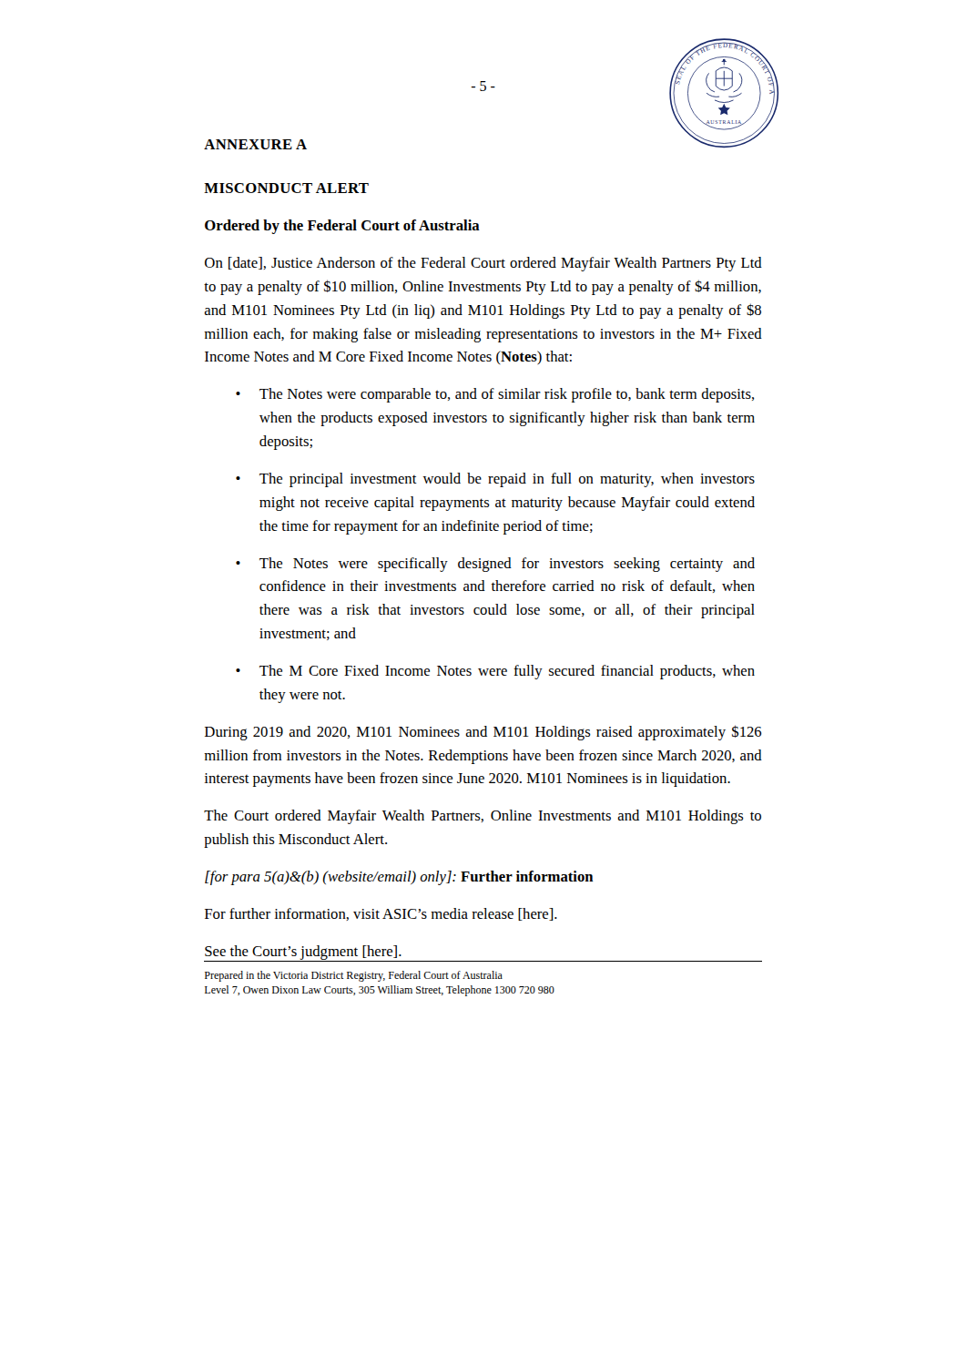SEAL OF THE FEDERAL COURT OF AUSTRALIA AUSTRALIA
- 5 -
ANNEXURE A
MISCONDUCT ALERT
Ordered by the Federal Court of Australia
On [date], Justice Anderson of the Federal Court ordered Mayfair Wealth Partners Pty Ltd to pay a penalty of $10 million, Online Investments Pty Ltd to pay a penalty of $4 million, and M101 Nominees Pty Ltd (in liq) and M101 Holdings Pty Ltd to pay a penalty of $8 million each, for making false or misleading representations to investors in the M+ Fixed Income Notes and M Core Fixed Income Notes (Notes) that:
The Notes were comparable to, and of similar risk profile to, bank term deposits, when the products exposed investors to significantly higher risk than bank term deposits;
The principal investment would be repaid in full on maturity, when investors might not receive capital repayments at maturity because Mayfair could extend the time for repayment for an indefinite period of time;
The Notes were specifically designed for investors seeking certainty and confidence in their investments and therefore carried no risk of default, when there was a risk that investors could lose some, or all, of their principal investment; and
The M Core Fixed Income Notes were fully secured financial products, when they were not.
During 2019 and 2020, M101 Nominees and M101 Holdings raised approximately $126 million from investors in the Notes. Redemptions have been frozen since March 2020, and interest payments have been frozen since June 2020. M101 Nominees is in liquidation.
The Court ordered Mayfair Wealth Partners, Online Investments and M101 Holdings to publish this Misconduct Alert.
[for para 5(a)&(b) (website/email) only]: Further information
For further information, visit ASIC’s media release [here].
See the Court’s judgment [here].
Prepared in the Victoria District Registry, Federal Court of Australia
Level 7, Owen Dixon Law Courts, 305 William Street, Telephone 1300 720 980